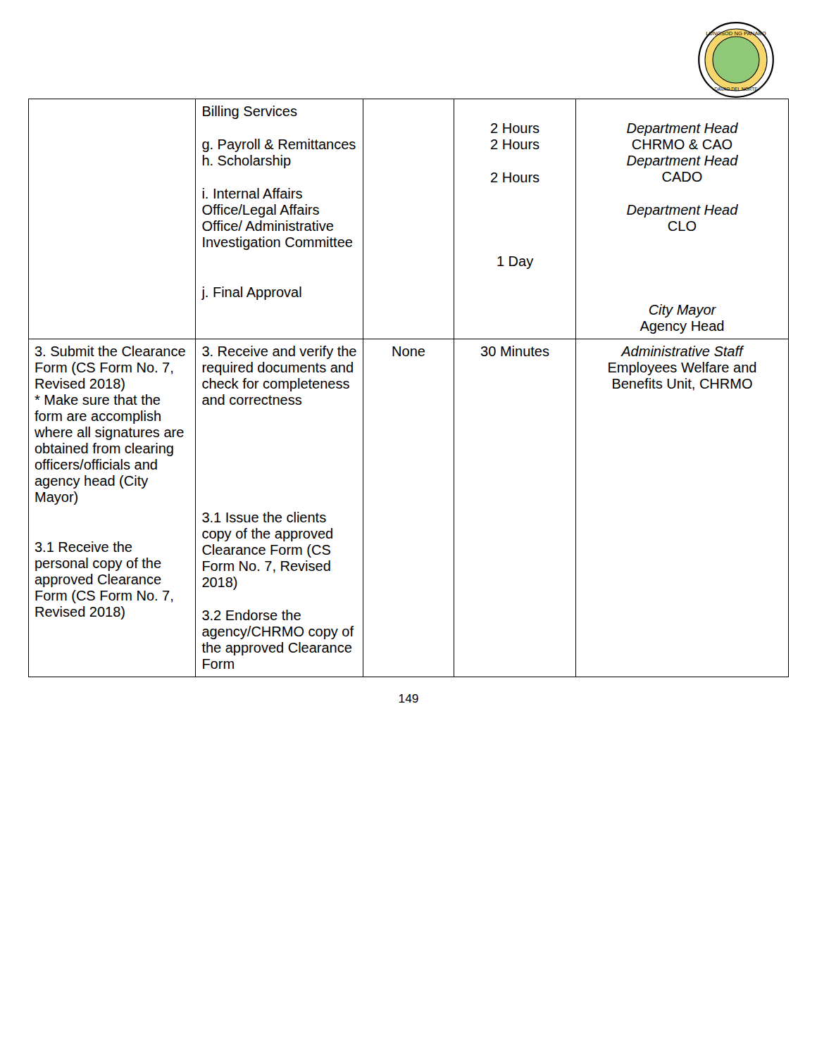| | Billing Services g. Payroll & Remittances h. Scholarship i. Internal Affairs Office/Legal Affairs Office/ Administrative Investigation Committee j. Final Approval | | 2 Hours 2 Hours 2 Hours 1 Day | Department Head CHRMO & CAO Department Head CADO Department Head CLO City Mayor Agency Head |
| 3. Submit the Clearance Form (CS Form No. 7, Revised 2018) * Make sure that the form are accomplish where all signatures are obtained from clearing officers/officials and agency head (City Mayor) 3.1 Receive the personal copy of the approved Clearance Form (CS Form No. 7, Revised 2018) | 3. Receive and verify the required documents and check for completeness and correctness 3.1 Issue the clients copy of the approved Clearance Form (CS Form No. 7, Revised 2018) 3.2 Endorse the agency/CHRMO copy of the approved Clearance Form | None | 30 Minutes | Administrative Staff Employees Welfare and Benefits Unit, CHRMO |
149